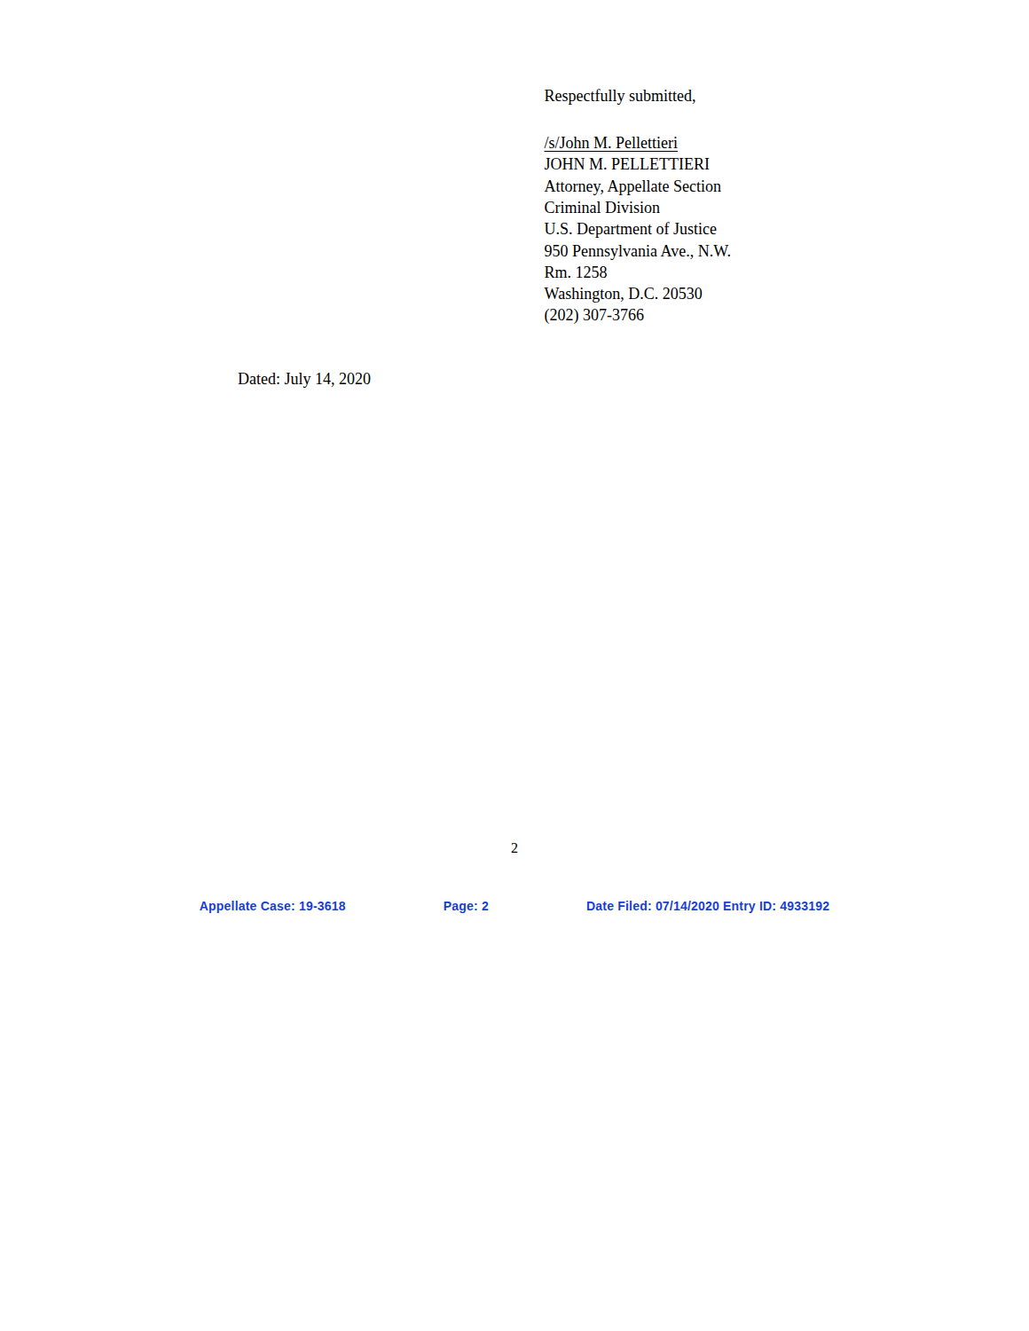Respectfully submitted,
/s/John M. Pellettieri
JOHN M. PELLETTIERI
Attorney, Appellate Section
Criminal Division
U.S. Department of Justice
950 Pennsylvania Ave., N.W.
Rm. 1258
Washington, D.C. 20530
(202) 307-3766
Dated: July 14, 2020
2
Appellate Case: 19-3618 Page: 2 Date Filed: 07/14/2020 Entry ID: 4933192